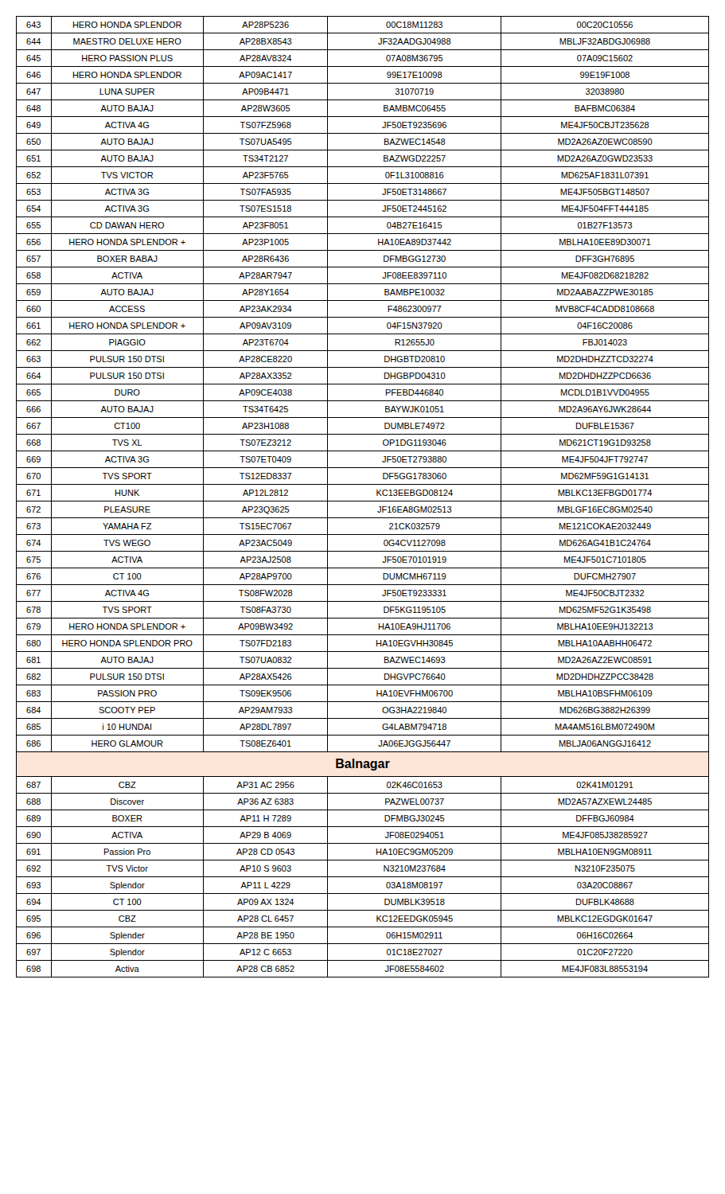| 643 | HERO HONDA SPLENDOR | AP28P5236 | 00C18M11283 | 00C20C10556 |
| 644 | MAESTRO DELUXE HERO | AP28BX8543 | JF32AADGJ04988 | MBLJF32ABDGJ06988 |
| 645 | HERO PASSION PLUS | AP28AV8324 | 07A08M36795 | 07A09C15602 |
| 646 | HERO HONDA SPLENDOR | AP09AC1417 | 99E17E10098 | 99E19F1008 |
| 647 | LUNA SUPER | AP09B4471 | 31070719 | 32038980 |
| 648 | AUTO BAJAJ | AP28W3605 | BAMBMC06455 | BAFBMC06384 |
| 649 | ACTIVA 4G | TS07FZ5968 | JF50ET9235696 | ME4JF50CBJT235628 |
| 650 | AUTO BAJAJ | TS07UA5495 | BAZWEC14548 | MD2A26AZ0EWC08590 |
| 651 | AUTO BAJAJ | TS34T2127 | BAZWGD22257 | MD2A26AZ0GWD23533 |
| 652 | TVS VICTOR | AP23F5765 | 0F1L31008816 | MD625AF1831L07391 |
| 653 | ACTIVA 3G | TS07FA5935 | JF50ET3148667 | ME4JF505BGT148507 |
| 654 | ACTIVA 3G | TS07ES1518 | JF50ET2445162 | ME4JF504FFT444185 |
| 655 | CD DAWAN HERO | AP23F8051 | 04B27E16415 | 01B27F13573 |
| 656 | HERO HONDA SPLENDOR + | AP23P1005 | HA10EA89D37442 | MBLHA10EE89D30071 |
| 657 | BOXER BABAJ | AP28R6436 | DFMBGG12730 | DFF3GH76895 |
| 658 | ACTIVA | AP28AR7947 | JF08EE8397110 | ME4JF082D68218282 |
| 659 | AUTO BAJAJ | AP28Y1654 | BAMBPE10032 | MD2AABAZZPWE30185 |
| 660 | ACCESS | AP23AK2934 | F4862300977 | MVB8CF4CADD8108668 |
| 661 | HERO HONDA SPLENDOR + | AP09AV3109 | 04F15N37920 | 04F16C20086 |
| 662 | PIAGGIO | AP23T6704 | R12655J0 | FBJ014023 |
| 663 | PULSUR 150 DTSI | AP28CE8220 | DHGBTD20810 | MD2DHDHZZTCD32274 |
| 664 | PULSUR 150 DTSI | AP28AX3352 | DHGBPD04310 | MD2DHDHZZPCD6636 |
| 665 | DURO | AP09CE4038 | PFEBD446840 | MCDLD1B1VVD04955 |
| 666 | AUTO BAJAJ | TS34T6425 | BAYWJK01051 | MD2A96AY6JWK28644 |
| 667 | CT100 | AP23H1088 | DUMBLE74972 | DUFBLE15367 |
| 668 | TVS XL | TS07EZ3212 | OP1DG1193046 | MD621CT19G1D93258 |
| 669 | ACTIVA 3G | TS07ET0409 | JF50ET2793880 | ME4JF504JFT792747 |
| 670 | TVS SPORT | TS12ED8337 | DF5GG1783060 | MD62MF59G1G14131 |
| 671 | HUNK | AP12L2812 | KC13EEBGD08124 | MBLKC13EFBGD01774 |
| 672 | PLEASURE | AP23Q3625 | JF16EA8GM02513 | MBLGF16EC8GM02540 |
| 673 | YAMAHA FZ | TS15EC7067 | 21CK032579 | ME121COKAE2032449 |
| 674 | TVS WEGO | AP23AC5049 | 0G4CV1127098 | MD626AG41B1C24764 |
| 675 | ACTIVA | AP23AJ2508 | JF50E70101919 | ME4JF501C7101805 |
| 676 | CT 100 | AP28AP9700 | DUMCMH67119 | DUFCMH27907 |
| 677 | ACTIVA 4G | TS08FW2028 | JF50ET9233331 | ME4JF50CBJT2332 |
| 678 | TVS SPORT | TS08FA3730 | DF5KG1195105 | MD625MF52G1K35498 |
| 679 | HERO HONDA SPLENDOR + | AP09BW3492 | HA10EA9HJ11706 | MBLHA10EE9HJ132213 |
| 680 | HERO HONDA SPLENDOR PRO | TS07FD2183 | HA10EGVHH30845 | MBLHA10AABHH06472 |
| 681 | AUTO BAJAJ | TS07UA0832 | BAZWEC14693 | MD2A26AZ2EWC08591 |
| 682 | PULSUR 150 DTSI | AP28AX5426 | DHGVPC76640 | MD2DHDHZZPCC38428 |
| 683 | PASSION PRO | TS09EK9506 | HA10EVFHM06700 | MBLHA10BSFHM06109 |
| 684 | SCOOTY PEP | AP29AM7933 | OG3HA2219840 | MD626BG3882H26399 |
| 685 | i 10 HUNDAI | AP28DL7897 | G4LABM794718 | MA4AM516LBM072490M |
| 686 | HERO GLAMOUR | TS08EZ6401 | JA06EJGGJ56447 | MBLJA06ANGGJ16412 |
| Balnagar |
| 687 | CBZ | AP31 AC 2956 | 02K46C01653 | 02K41M01291 |
| 688 | Discover | AP36 AZ 6383 | PAZWEL00737 | MD2A57AZXEWL24485 |
| 689 | BOXER | AP11 H 7289 | DFMBGJ30245 | DFFBGJ60984 |
| 690 | ACTIVA | AP29 B 4069 | JF08E0294051 | ME4JF085J38285927 |
| 691 | Passion Pro | AP28 CD 0543 | HA10EC9GM05209 | MBLHA10EN9GM08911 |
| 692 | TVS Victor | AP10 S 9603 | N3210M237684 | N3210F235075 |
| 693 | Splendor | AP11 L 4229 | 03A18M08197 | 03A20C08867 |
| 694 | CT 100 | AP09 AX 1324 | DUMBLK39518 | DUFBLK48688 |
| 695 | CBZ | AP28 CL 6457 | KC12EEDGK05945 | MBLKC12EGDGK01647 |
| 696 | Splender | AP28 BE 1950 | 06H15M02911 | 06H16C02664 |
| 697 | Splendor | AP12 C 6653 | 01C18E27027 | 01C20F27220 |
| 698 | Activa | AP28 CB 6852 | JF08E5584602 | ME4JF083L88553194 |